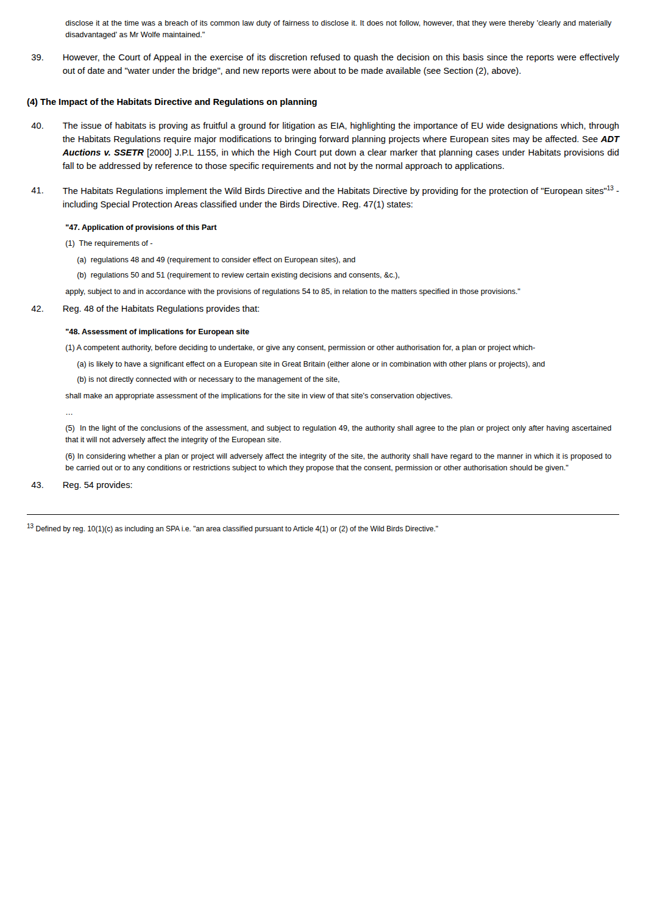disclose it at the time was a breach of its common law duty of fairness to disclose it. It does not follow, however, that they were thereby 'clearly and materially disadvantaged' as Mr Wolfe maintained."
39.
However, the Court of Appeal in the exercise of its discretion refused to quash the decision on this basis since the reports were effectively out of date and "water under the bridge", and new reports were about to be made available (see Section (2), above).
(4) The Impact of the Habitats Directive and Regulations on planning
40.
The issue of habitats is proving as fruitful a ground for litigation as EIA, highlighting the importance of EU wide designations which, through the Habitats Regulations require major modifications to bringing forward planning projects where European sites may be affected. See ADT Auctions v. SSETR [2000] J.P.L 1155, in which the High Court put down a clear marker that planning cases under Habitats provisions did fall to be addressed by reference to those specific requirements and not by the normal approach to applications.
41.
The Habitats Regulations implement the Wild Birds Directive and the Habitats Directive by providing for the protection of "European sites"13 - including Special Protection Areas classified under the Birds Directive. Reg. 47(1) states:
"47. Application of provisions of this Part
(1) The requirements of -
(a) regulations 48 and 49 (requirement to consider effect on European sites), and
(b) regulations 50 and 51 (requirement to review certain existing decisions and consents, &c.),
apply, subject to and in accordance with the provisions of regulations 54 to 85, in relation to the matters specified in those provisions."
42.
Reg. 48 of the Habitats Regulations provides that:
"48. Assessment of implications for European site
(1) A competent authority, before deciding to undertake, or give any consent, permission or other authorisation for, a plan or project which-
(a) is likely to have a significant effect on a European site in Great Britain (either alone or in combination with other plans or projects), and
(b) is not directly connected with or necessary to the management of the site,
shall make an appropriate assessment of the implications for the site in view of that site's conservation objectives.
…
(5) In the light of the conclusions of the assessment, and subject to regulation 49, the authority shall agree to the plan or project only after having ascertained that it will not adversely affect the integrity of the European site.
(6) In considering whether a plan or project will adversely affect the integrity of the site, the authority shall have regard to the manner in which it is proposed to be carried out or to any conditions or restrictions subject to which they propose that the consent, permission or other authorisation should be given."
43.
Reg. 54 provides:
13 Defined by reg. 10(1)(c) as including an SPA i.e. "an area classified pursuant to Article 4(1) or (2) of the Wild Birds Directive."